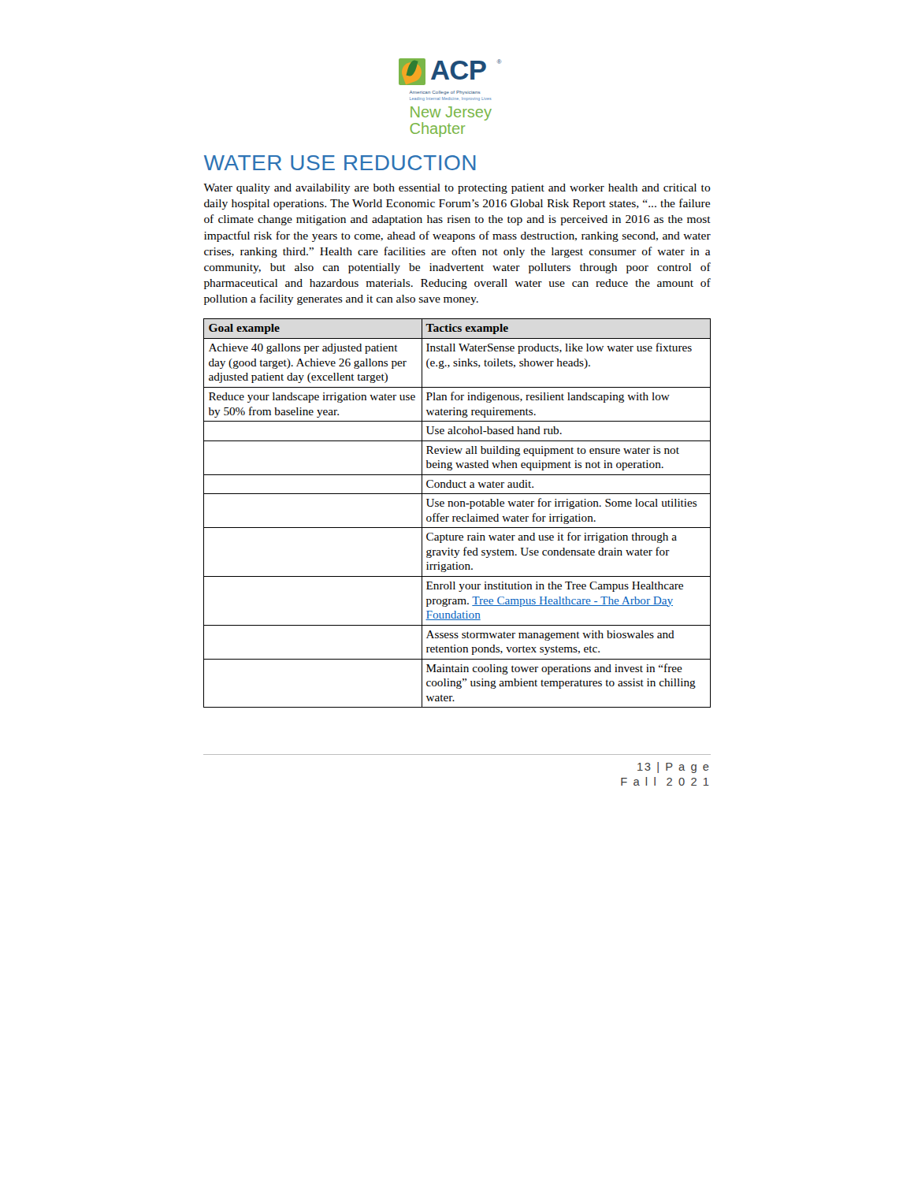ACP ®
American College of Physicians
Leading Internal Medicine, Improving Lives
New Jersey Chapter
WATER USE REDUCTION
Water quality and availability are both essential to protecting patient and worker health and critical to daily hospital operations. The World Economic Forum’s 2016 Global Risk Report states, “... the failure of climate change mitigation and adaptation has risen to the top and is perceived in 2016 as the most impactful risk for the years to come, ahead of weapons of mass destruction, ranking second, and water crises, ranking third.” Health care facilities are often not only the largest consumer of water in a community, but also can potentially be inadvertent water polluters through poor control of pharmaceutical and hazardous materials. Reducing overall water use can reduce the amount of pollution a facility generates and it can also save money.
| Goal example | Tactics example |
| --- | --- |
| Achieve 40 gallons per adjusted patient day (good target). Achieve 26 gallons per adjusted patient day (excellent target) | Install WaterSense products, like low water use fixtures (e.g., sinks, toilets, shower heads). |
| Reduce your landscape irrigation water use by 50% from baseline year. | Plan for indigenous, resilient landscaping with low watering requirements. |
| | Use alcohol-based hand rub. |
| | Review all building equipment to ensure water is not being wasted when equipment is not in operation. |
| | Conduct a water audit. |
| | Use non-potable water for irrigation. Some local utilities offer reclaimed water for irrigation. |
| | Capture rain water and use it for irrigation through a gravity fed system. Use condensate drain water for irrigation. |
| | Enroll your institution in the Tree Campus Healthcare program. Tree Campus Healthcare - The Arbor Day Foundation |
| | Assess stormwater management with bioswales and retention ponds, vortex systems, etc. |
| | Maintain cooling tower operations and invest in “free cooling” using ambient temperatures to assist in chilling water. |
13 | P a g e
F a l l 2 0 2 1